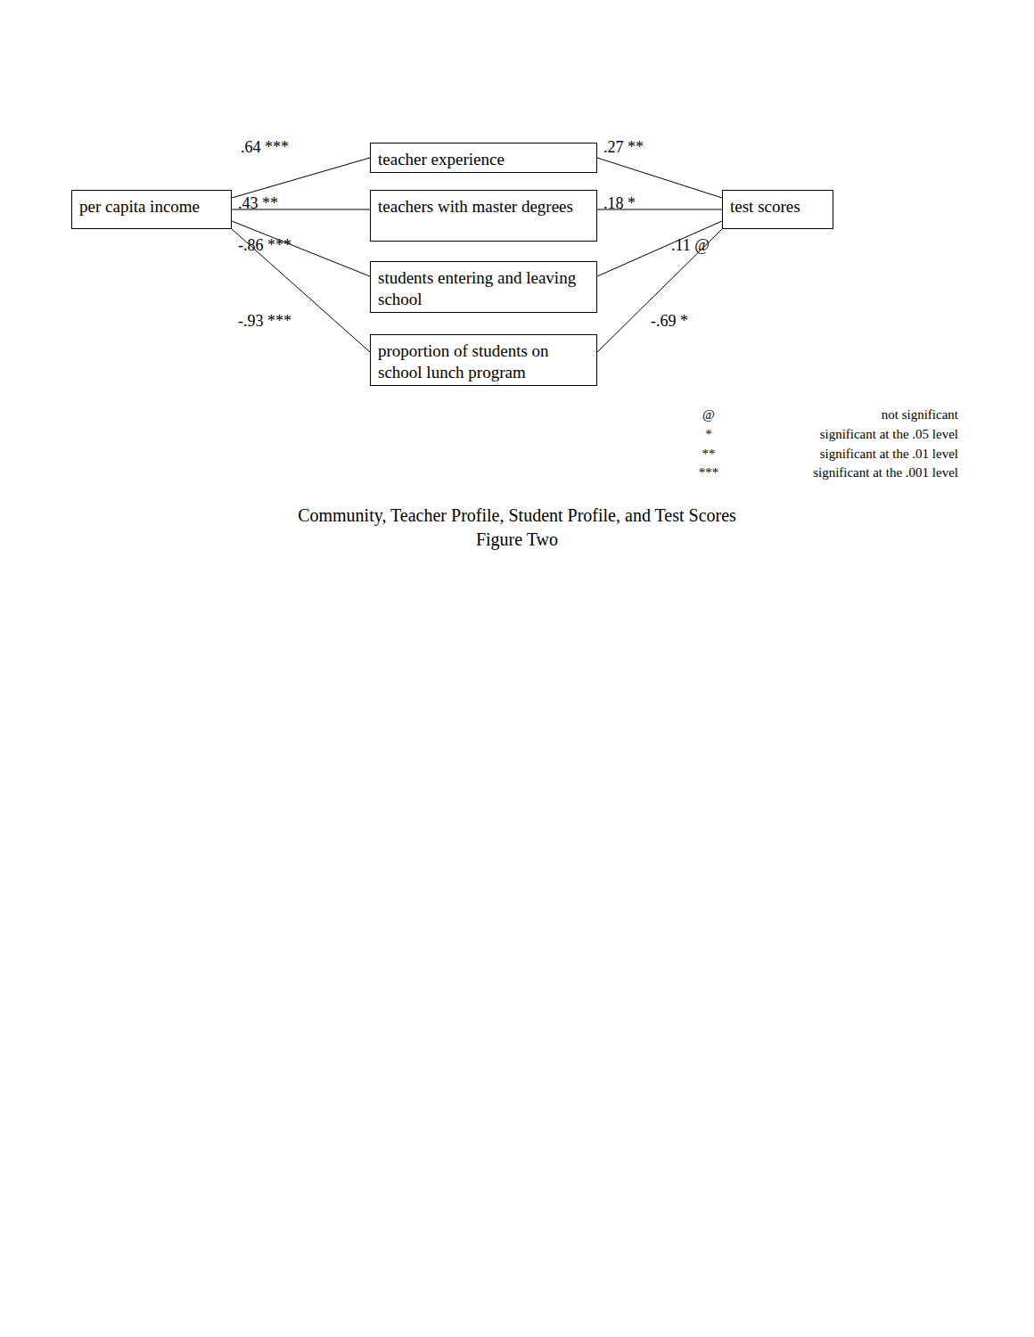per capita income
teacher experience
teachers with master degrees
students entering and leaving school
proportion of students on school lunch program
test scores
.64 *** .43 ** -.86 *** -.93 *** .27 ** .18 * .11 @ -.69 *
| @ | not significant |
| * | significant at the .05 level |
| ** | significant at the .01 level |
| *** | significant at the .001 level |
Community, Teacher Profile, Student Profile, and Test Scores
Figure Two